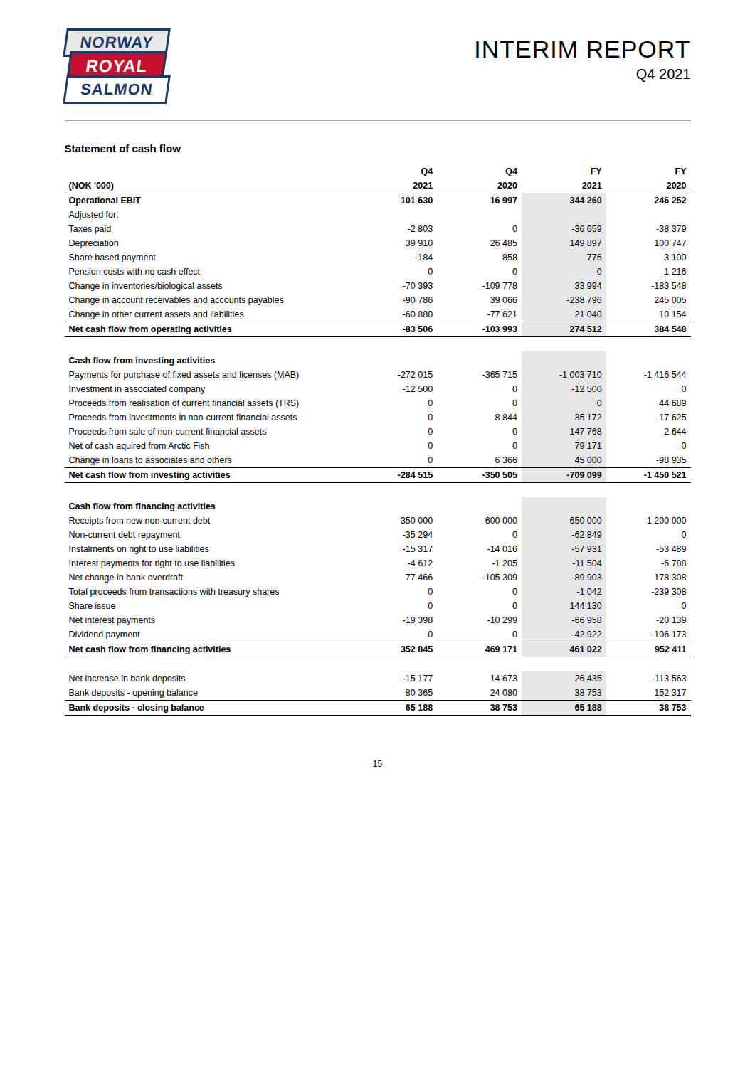NORWAY
ROYAL
SALMON
INTERIM REPORT
Q4 2021
Statement of cash flow
| | Q4 | Q4 | FY | FY |
| --- | --- | --- | --- | --- |
| (NOK '000) | 2021 | 2020 | 2021 | 2020 |
| Operational EBIT | 101 630 | 16 997 | 344 260 | 246 252 |
| Adjusted for: | | | | |
| Taxes paid | -2 803 | 0 | -36 659 | -38 379 |
| Depreciation | 39 910 | 26 485 | 149 897 | 100 747 |
| Share based payment | -184 | 858 | 776 | 3 100 |
| Pension costs with no cash effect | 0 | 0 | 0 | 1 216 |
| Change in inventories/biological assets | -70 393 | -109 778 | 33 994 | -183 548 |
| Change in account receivables and accounts payables | -90 786 | 39 066 | -238 796 | 245 005 |
| Change in other current assets and liabilities | -60 880 | -77 621 | 21 040 | 10 154 |
| Net cash flow from operating activities | -83 506 | -103 993 | 274 512 | 384 548 |
| Cash flow from investing activities | | | | |
| Payments for purchase of fixed assets and licenses (MAB) | -272 015 | -365 715 | -1 003 710 | -1 416 544 |
| Investment in associated company | -12 500 | 0 | -12 500 | 0 |
| Proceeds from realisation of current financial assets (TRS) | 0 | 0 | 0 | 44 689 |
| Proceeds from investments in non-current financial assets | 0 | 8 844 | 35 172 | 17 625 |
| Proceeds from sale of non-current financial assets | 0 | 0 | 147 768 | 2 644 |
| Net of cash aquired from Arctic Fish | 0 | 0 | 79 171 | 0 |
| Change in loans to associates and others | 0 | 6 366 | 45 000 | -98 935 |
| Net cash flow from investing activities | -284 515 | -350 505 | -709 099 | -1 450 521 |
| Cash flow from financing activities | | | | |
| Receipts from new non-current debt | 350 000 | 600 000 | 650 000 | 1 200 000 |
| Non-current debt repayment | -35 294 | 0 | -62 849 | 0 |
| Instalments on right to use liabilities | -15 317 | -14 016 | -57 931 | -53 489 |
| Interest payments for right to use liabilities | -4 612 | -1 205 | -11 504 | -6 788 |
| Net change in bank overdraft | 77 466 | -105 309 | -89 903 | 178 308 |
| Total proceeds from transactions with treasury shares | 0 | 0 | -1 042 | -239 308 |
| Share issue | 0 | 0 | 144 130 | 0 |
| Net interest payments | -19 398 | -10 299 | -66 958 | -20 139 |
| Dividend payment | 0 | 0 | -42 922 | -106 173 |
| Net cash flow from financing activities | 352 845 | 469 171 | 461 022 | 952 411 |
| Net increase in bank deposits | -15 177 | 14 673 | 26 435 | -113 563 |
| Bank deposits - opening balance | 80 365 | 24 080 | 38 753 | 152 317 |
| Bank deposits - closing balance | 65 188 | 38 753 | 65 188 | 38 753 |
15